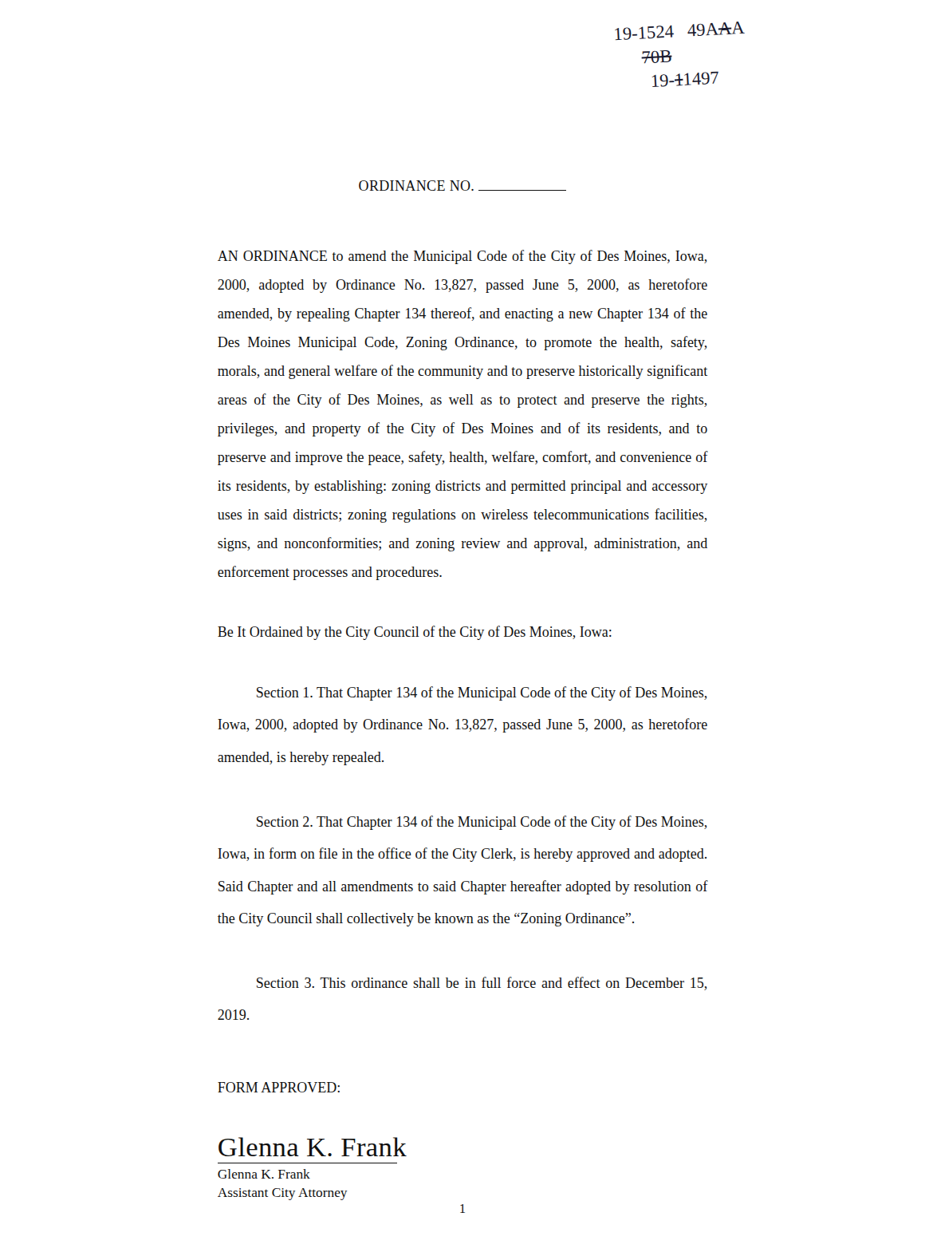19-1524 49A AA
70B
19-11497
ORDINANCE NO.
AN ORDINANCE to amend the Municipal Code of the City of Des Moines, Iowa, 2000, adopted by Ordinance No. 13,827, passed June 5, 2000, as heretofore amended, by repealing Chapter 134 thereof, and enacting a new Chapter 134 of the Des Moines Municipal Code, Zoning Ordinance, to promote the health, safety, morals, and general welfare of the community and to preserve historically significant areas of the City of Des Moines, as well as to protect and preserve the rights, privileges, and property of the City of Des Moines and of its residents, and to preserve and improve the peace, safety, health, welfare, comfort, and convenience of its residents, by establishing: zoning districts and permitted principal and accessory uses in said districts; zoning regulations on wireless telecommunications facilities, signs, and nonconformities; and zoning review and approval, administration, and enforcement processes and procedures.
Be It Ordained by the City Council of the City of Des Moines, Iowa:
Section 1. That Chapter 134 of the Municipal Code of the City of Des Moines, Iowa, 2000, adopted by Ordinance No. 13,827, passed June 5, 2000, as heretofore amended, is hereby repealed.
Section 2. That Chapter 134 of the Municipal Code of the City of Des Moines, Iowa, in form on file in the office of the City Clerk, is hereby approved and adopted. Said Chapter and all amendments to said Chapter hereafter adopted by resolution of the City Council shall collectively be known as the “Zoning Ordinance”.
Section 3. This ordinance shall be in full force and effect on December 15, 2019.
FORM APPROVED:
Glenna K. Frank
Glenna K. Frank
Assistant City Attorney
1